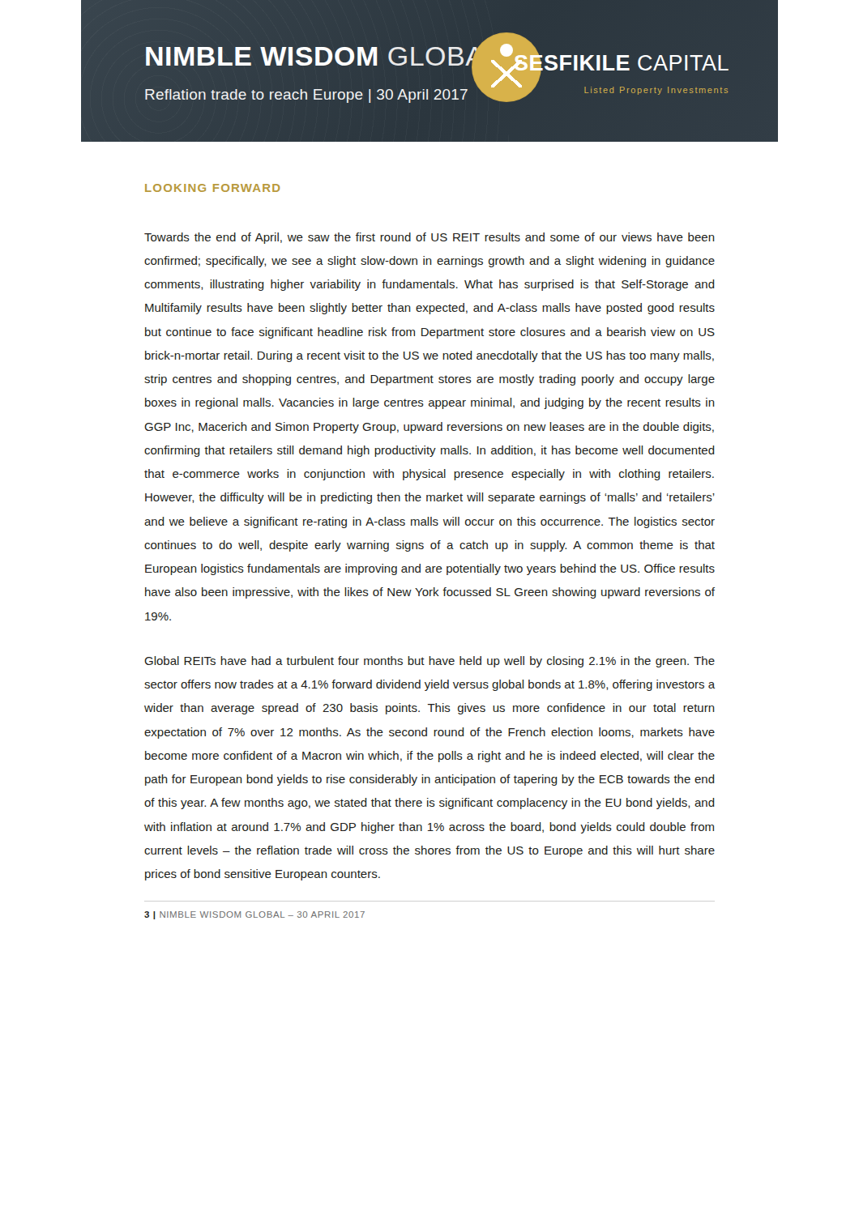NIMBLE WISDOM GLOBAL
Reflation trade to reach Europe | 30 April 2017
SESFIKILE CAPITAL
Listed Property Investments
Looking forward
Towards the end of April, we saw the first round of US REIT results and some of our views have been confirmed; specifically, we see a slight slow-down in earnings growth and a slight widening in guidance comments, illustrating higher variability in fundamentals. What has surprised is that Self-Storage and Multifamily results have been slightly better than expected, and A-class malls have posted good results but continue to face significant headline risk from Department store closures and a bearish view on US brick-n-mortar retail. During a recent visit to the US we noted anecdotally that the US has too many malls, strip centres and shopping centres, and Department stores are mostly trading poorly and occupy large boxes in regional malls. Vacancies in large centres appear minimal, and judging by the recent results in GGP Inc, Macerich and Simon Property Group, upward reversions on new leases are in the double digits, confirming that retailers still demand high productivity malls. In addition, it has become well documented that e-commerce works in conjunction with physical presence especially in with clothing retailers. However, the difficulty will be in predicting then the market will separate earnings of ‘malls’ and ‘retailers’ and we believe a significant re-rating in A-class malls will occur on this occurrence. The logistics sector continues to do well, despite early warning signs of a catch up in supply. A common theme is that European logistics fundamentals are improving and are potentially two years behind the US. Office results have also been impressive, with the likes of New York focussed SL Green showing upward reversions of 19%.
Global REITs have had a turbulent four months but have held up well by closing 2.1% in the green. The sector offers now trades at a 4.1% forward dividend yield versus global bonds at 1.8%, offering investors a wider than average spread of 230 basis points. This gives us more confidence in our total return expectation of 7% over 12 months. As the second round of the French election looms, markets have become more confident of a Macron win which, if the polls a right and he is indeed elected, will clear the path for European bond yields to rise considerably in anticipation of tapering by the ECB towards the end of this year. A few months ago, we stated that there is significant complacency in the EU bond yields, and with inflation at around 1.7% and GDP higher than 1% across the board, bond yields could double from current levels – the reflation trade will cross the shores from the US to Europe and this will hurt share prices of bond sensitive European counters.
3 | NIMBLE WISDOM GLOBAL – 30 APRIL 2017